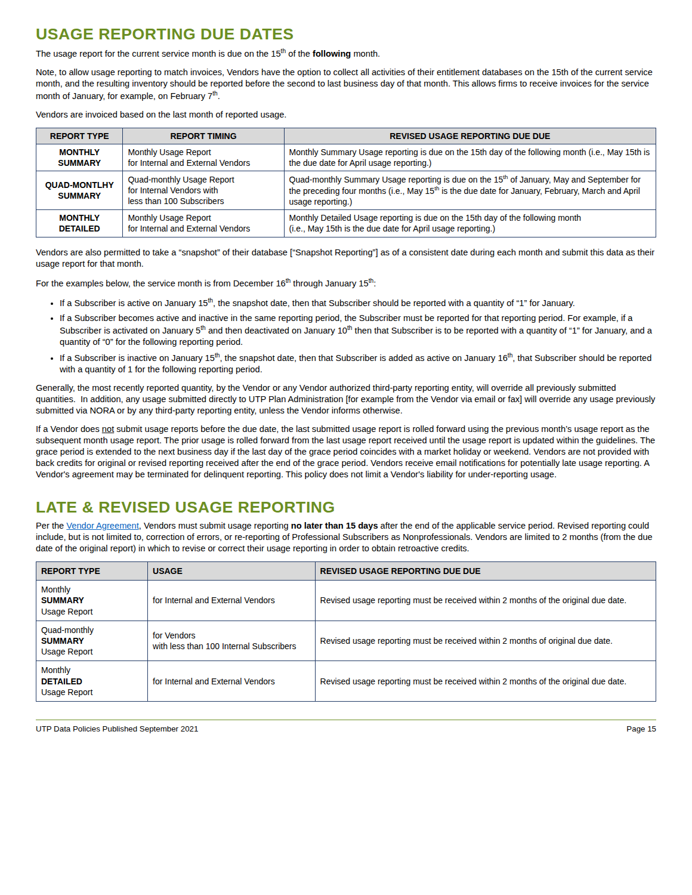USAGE REPORTING DUE DATES
The usage report for the current service month is due on the 15th of the following month.
Note, to allow usage reporting to match invoices, Vendors have the option to collect all activities of their entitlement databases on the 15th of the current service month, and the resulting inventory should be reported before the second to last business day of that month. This allows firms to receive invoices for the service month of January, for example, on February 7th.
Vendors are invoiced based on the last month of reported usage.
| REPORT TYPE | REPORT TIMING | REVISED USAGE REPORTING DUE DUE |
| --- | --- | --- |
| MONTHLY SUMMARY | Monthly Usage Report for Internal and External Vendors | Monthly Summary Usage reporting is due on the 15th day of the following month (i.e., May 15th is the due date for April usage reporting.) |
| QUAD-MONTLHY SUMMARY | Quad-monthly Usage Report for Internal Vendors with less than 100 Subscribers | Quad-monthly Summary Usage reporting is due on the 15 th of January, May and September for the preceding four months (i.e., May 15 th is the due date for January, February, March and April usage reporting.) |
| MONTHLY DETAILED | Monthly Usage Report for Internal and External Vendors | Monthly Detailed Usage reporting is due on the 15th day of the following month (i.e., May 15th is the due date for April usage reporting.) |
Vendors are also permitted to take a “snapshot” of their database [“Snapshot Reporting”] as of a consistent date during each month and submit this data as their usage report for that month.
For the examples below, the service month is from December 16th through January 15th:
If a Subscriber is active on January 15th, the snapshot date, then that Subscriber should be reported with a quantity of “1” for January.
If a Subscriber becomes active and inactive in the same reporting period, the Subscriber must be reported for that reporting period. For example, if a Subscriber is activated on January 5th and then deactivated on January 10th then that Subscriber is to be reported with a quantity of “1” for January, and a quantity of “0” for the following reporting period.
If a Subscriber is inactive on January 15th, the snapshot date, then that Subscriber is added as active on January 16th, that Subscriber should be reported with a quantity of 1 for the following reporting period.
Generally, the most recently reported quantity, by the Vendor or any Vendor authorized third-party reporting entity, will override all previously submitted quantities. In addition, any usage submitted directly to UTP Plan Administration [for example from the Vendor via email or fax] will override any usage previously submitted via NORA or by any third-party reporting entity, unless the Vendor informs otherwise.
If a Vendor does not submit usage reports before the due date, the last submitted usage report is rolled forward using the previous month’s usage report as the subsequent month usage report. The prior usage is rolled forward from the last usage report received until the usage report is updated within the guidelines. The grace period is extended to the next business day if the last day of the grace period coincides with a market holiday or weekend. Vendors are not provided with back credits for original or revised reporting received after the end of the grace period. Vendors receive email notifications for potentially late usage reporting. A Vendor's agreement may be terminated for delinquent reporting. This policy does not limit a Vendor's liability for under-reporting usage.
LATE & REVISED USAGE REPORTING
Per the Vendor Agreement, Vendors must submit usage reporting no later than 15 days after the end of the applicable service period. Revised reporting could include, but is not limited to, correction of errors, or re-reporting of Professional Subscribers as Nonprofessionals. Vendors are limited to 2 months (from the due date of the original report) in which to revise or correct their usage reporting in order to obtain retroactive credits.
| REPORT TYPE | USAGE | REVISED USAGE REPORTING DUE DUE |
| --- | --- | --- |
| Monthly SUMMARY Usage Report | for Internal and External Vendors | Revised usage reporting must be received within 2 months of the original due date. |
| Quad-monthly SUMMARY Usage Report | for Vendors with less than 100 Internal Subscribers | Revised usage reporting must be received within 2 months of original due date. |
| Monthly DETAILED Usage Report | for Internal and External Vendors | Revised usage reporting must be received within 2 months of the original due date. |
UTP Data Policies Published September 2021 Page 15